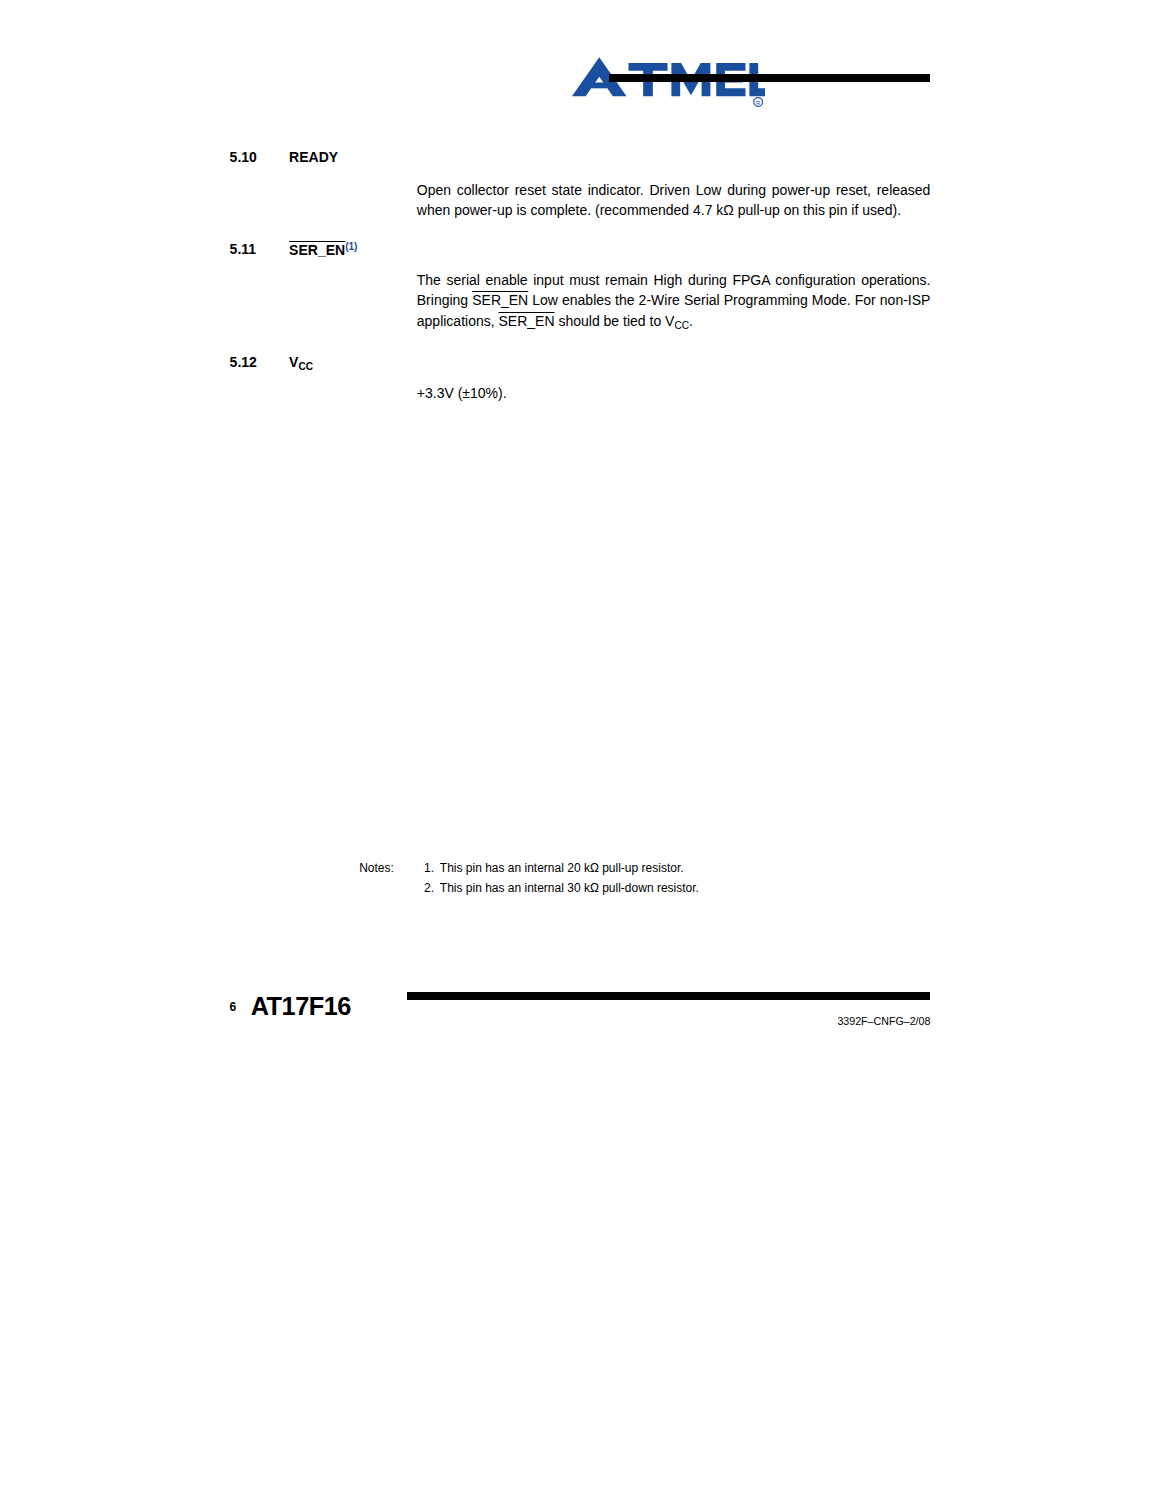R
5.10
READY
Open collector reset state indicator. Driven Low during power-up reset, released when power-up is complete. (recommended 4.7 kΩ pull-up on this pin if used).
5.11
SER_EN(1)
The serial enable input must remain High during FPGA configuration operations. Bringing SER_EN Low enables the 2-Wire Serial Programming Mode. For non-ISP applications, SER_EN should be tied to VCC.
5.12
VCC
+3.3V (±10%).
| Notes: | 1. | This pin has an internal 20 kΩ pull-up resistor. |
| | 2. | This pin has an internal 30 kΩ pull-down resistor. |
6
AT17F16
3392F–CNFG–2/08